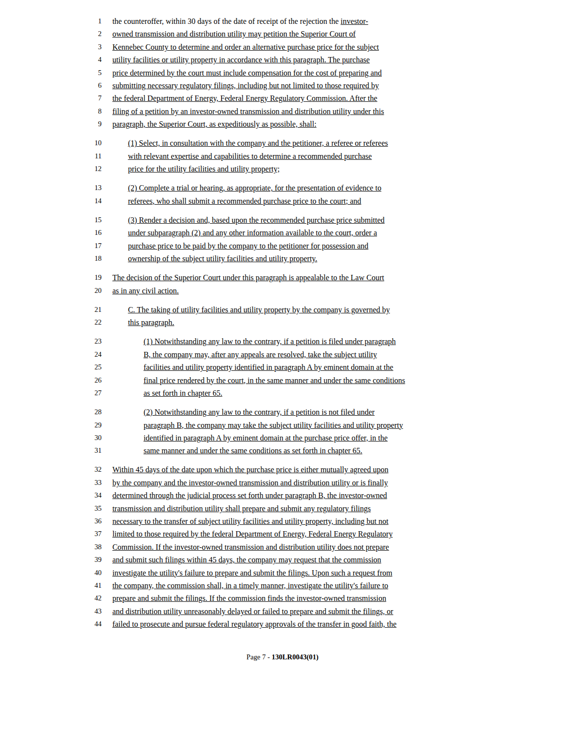1 the counteroffer, within 30 days of the date of receipt of the rejection the investor-
2 owned transmission and distribution utility may petition the Superior Court of
3 Kennebec County to determine and order an alternative purchase price for the subject
4 utility facilities or utility property in accordance with this paragraph. The purchase
5 price determined by the court must include compensation for the cost of preparing and
6 submitting necessary regulatory filings, including but not limited to those required by
7 the federal Department of Energy, Federal Energy Regulatory Commission. After the
8 filing of a petition by an investor-owned transmission and distribution utility under this
9 paragraph, the Superior Court, as expeditiously as possible, shall:
10(1) Select, in consultation with the company and the petitioner, a referee or referees
11 with relevant expertise and capabilities to determine a recommended purchase
12 price for the utility facilities and utility property;
13(2) Complete a trial or hearing, as appropriate, for the presentation of evidence to
14 referees, who shall submit a recommended purchase price to the court; and
15(3) Render a decision and, based upon the recommended purchase price submitted
16 under subparagraph (2) and any other information available to the court, order a
17 purchase price to be paid by the company to the petitioner for possession and
18 ownership of the subject utility facilities and utility property.
19 The decision of the Superior Court under this paragraph is appealable to the Law Court
20 as in any civil action.
21 C. The taking of utility facilities and utility property by the company is governed by
22 this paragraph.
23(1) Notwithstanding any law to the contrary, if a petition is filed under paragraph
24 B, the company may, after any appeals are resolved, take the subject utility
25 facilities and utility property identified in paragraph A by eminent domain at the
26 final price rendered by the court, in the same manner and under the same conditions
27 as set forth in chapter 65.
28(2) Notwithstanding any law to the contrary, if a petition is not filed under
29 paragraph B, the company may take the subject utility facilities and utility property
30 identified in paragraph A by eminent domain at the purchase price offer, in the
31 same manner and under the same conditions as set forth in chapter 65.
32 Within 45 days of the date upon which the purchase price is either mutually agreed upon
33 by the company and the investor-owned transmission and distribution utility or is finally
34 determined through the judicial process set forth under paragraph B, the investor-owned
35 transmission and distribution utility shall prepare and submit any regulatory filings
36 necessary to the transfer of subject utility facilities and utility property, including but not
37 limited to those required by the federal Department of Energy, Federal Energy Regulatory
38 Commission. If the investor-owned transmission and distribution utility does not prepare
39 and submit such filings within 45 days, the company may request that the commission
40 investigate the utility's failure to prepare and submit the filings. Upon such a request from
41 the company, the commission shall, in a timely manner, investigate the utility's failure to
42 prepare and submit the filings. If the commission finds the investor-owned transmission
43 and distribution utility unreasonably delayed or failed to prepare and submit the filings, or
44 failed to prosecute and pursue federal regulatory approvals of the transfer in good faith, the
Page 7 - 130LR0043(01)